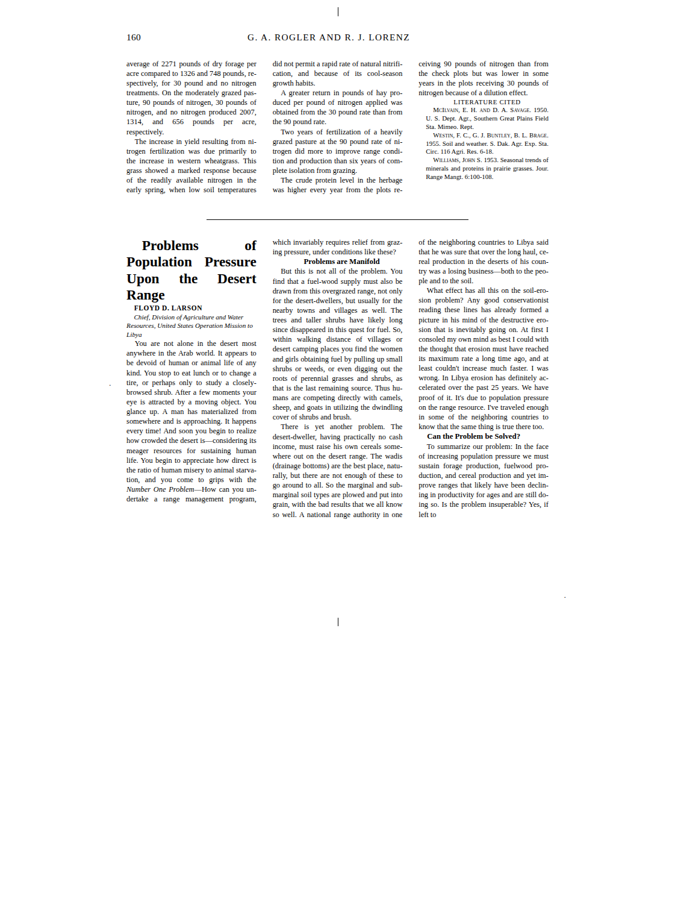160 G. A. ROGLER AND R. J. LORENZ
average of 2271 pounds of dry forage per acre compared to 1326 and 748 pounds, respectively, for 30 pound and no nitrogen treatments. On the moderately grazed pasture, 90 pounds of nitrogen, 30 pounds of nitrogen, and no nitrogen produced 2007, 1314, and 656 pounds per acre, respectively.
The increase in yield resulting from nitrogen fertilization was due primarily to the increase in western wheatgrass. This grass showed a marked response because of the readily available nitrogen in the early spring, when low soil temperatures did not permit a rapid rate of natural nitrification, and because of its cool-season growth habits.
A greater return in pounds of hay produced per pound of nitrogen applied was obtained from the 30 pound rate than from the 90 pound rate.
Two years of fertilization of a heavily grazed pasture at the 90 pound rate of nitrogen did more to improve range condition and production than six years of complete isolation from grazing.
The crude protein level in the herbage was higher every year from the plots receiving 90 pounds of nitrogen than from the check plots but was lower in some years in the plots receiving 30 pounds of nitrogen because of a dilution effect.
LITERATURE CITED
McIlvain, E. H. and D. A. Savage. 1950. U. S. Dept. Agr., Southern Great Plains Field Sta. Mimeo. Rept.
Westin, F. C., G. J. Buntley, B. L. Brage. 1955. Soil and weather. S. Dak. Agr. Exp. Sta. Circ. 116 Agri. Res. 6-18.
Williams, John S. 1953. Seasonal trends of minerals and proteins in prairie grasses. Jour. Range Mangt. 6:100-108.
Problems of Population Pressure Upon the Desert Range
FLOYD D. LARSON
Chief, Division of Agriculture and Water Resources, United States Operation Mission to Libya
You are not alone in the desert most anywhere in the Arab world. It appears to be devoid of human or animal life of any kind. You stop to eat lunch or to change a tire, or perhaps only to study a closely-browsed shrub. After a few moments your eye is attracted by a moving object. You glance up. A man has materialized from somewhere and is approaching. It happens every time! And soon you begin to realize how crowded the desert is—considering its meager resources for sustaining human life. You begin to appreciate how direct is the ratio of human misery to animal starvation, and you come to grips with the Number One Problem—How can you undertake a range management program, which invariably requires relief from grazing pressure, under conditions like these?
Problems are Manifold
But this is not all of the problem. You find that a fuel-wood supply must also be drawn from this overgrazed range, not only for the desert-dwellers, but usually for the nearby towns and villages as well. The trees and taller shrubs have likely long since disappeared in this quest for fuel. So, within walking distance of villages or desert camping places you find the women and girls obtaining fuel by pulling up small shrubs or weeds, or even digging out the roots of perennial grasses and shrubs, as that is the last remaining source. Thus humans are competing directly with camels, sheep, and goats in utilizing the dwindling cover of shrubs and brush.
There is yet another problem. The desert-dweller, having practically no cash income, must raise his own cereals somewhere out on the desert range. The wadis (drainage bottoms) are the best place, naturally, but there are not enough of these to go around to all. So the marginal and sub-marginal soil types are plowed and put into grain, with the bad results that we all know so well. A national range authority in one of the neighboring countries to Libya said that he was sure that over the long haul, cereal production in the deserts of his country was a losing business—both to the people and to the soil.
What effect has all this on the soil-erosion problem? Any good conservationist reading these lines has already formed a picture in his mind of the destructive erosion that is inevitably going on. At first I consoled my own mind as best I could with the thought that erosion must have reached its maximum rate a long time ago, and at least couldn't increase much faster. I was wrong. In Libya erosion has definitely accelerated over the past 25 years. We have proof of it. It's due to population pressure on the range resource. I've traveled enough in some of the neighboring countries to know that the same thing is true there too.
Can the Problem be Solved?
To summarize our problem: In the face of increasing population pressure we must sustain forage production, fuelwood production, and cereal production and yet improve ranges that likely have been declining in productivity for ages and are still doing so. Is the problem insuperable? Yes, if left to
.
.